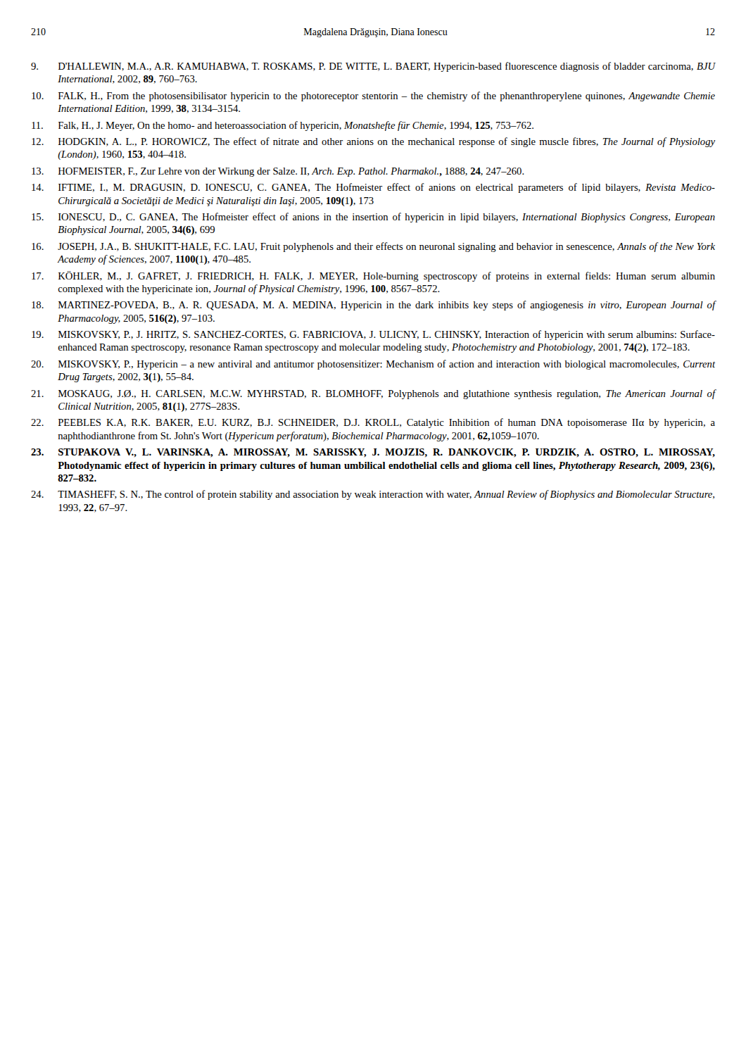210 Magdalena Drăguşin, Diana Ionescu 12
9. D'HALLEWIN, M.A., A.R. KAMUHABWA, T. ROSKAMS, P. DE WITTE, L. BAERT, Hypericin-based fluorescence diagnosis of bladder carcinoma, BJU International, 2002, 89, 760–763.
10. FALK, H., From the photosensibilisator hypericin to the photoreceptor stentorin – the chemistry of the phenanthroperylene quinones, Angewandte Chemie International Edition, 1999, 38, 3134–3154.
11. Falk, H., J. Meyer, On the homo- and heteroassociation of hypericin, Monatshefte für Chemie, 1994, 125, 753–762.
12. HODGKIN, A. L., P. HOROWICZ, The effect of nitrate and other anions on the mechanical response of single muscle fibres, The Journal of Physiology (London), 1960, 153, 404–418.
13. HOFMEISTER, F., Zur Lehre von der Wirkung der Salze. II, Arch. Exp. Pathol. Pharmakol., 1888, 24, 247–260.
14. IFTIME, I., M. DRAGUSIN, D. IONESCU, C. GANEA, The Hofmeister effect of anions on electrical parameters of lipid bilayers, Revista Medico-Chirurgicală a Societăţii de Medici şi Naturalişti din Iaşi, 2005, 109(1), 173
15. IONESCU, D., C. GANEA, The Hofmeister effect of anions in the insertion of hypericin in lipid bilayers, International Biophysics Congress, European Biophysical Journal, 2005, 34(6), 699
16. JOSEPH, J.A., B. SHUKITT-HALE, F.C. LAU, Fruit polyphenols and their effects on neuronal signaling and behavior in senescence, Annals of the New York Academy of Sciences, 2007, 1100(1), 470–485.
17. KÖHLER, M., J. GAFRET, J. FRIEDRICH, H. FALK, J. MEYER, Hole-burning spectroscopy of proteins in external fields: Human serum albumin complexed with the hypericinate ion, Journal of Physical Chemistry, 1996, 100, 8567–8572.
18. MARTINEZ-POVEDA, B., A. R. QUESADA, M. A. MEDINA, Hypericin in the dark inhibits key steps of angiogenesis in vitro, European Journal of Pharmacology, 2005, 516(2), 97–103.
19. MISKOVSKY, P., J. HRITZ, S. SANCHEZ-CORTES, G. FABRICIOVA, J. ULICNY, L. CHINSKY, Interaction of hypericin with serum albumins: Surface-enhanced Raman spectroscopy, resonance Raman spectroscopy and molecular modeling study, Photochemistry and Photobiology, 2001, 74(2), 172–183.
20. MISKOVSKY, P., Hypericin – a new antiviral and antitumor photosensitizer: Mechanism of action and interaction with biological macromolecules, Current Drug Targets, 2002, 3(1), 55–84.
21. MOSKAUG, J.Ø., H. CARLSEN, M.C.W. MYHRSTAD, R. BLOMHOFF, Polyphenols and glutathione synthesis regulation, The American Journal of Clinical Nutrition, 2005, 81(1), 277S–283S.
22. PEEBLES K.A, R.K. BAKER, E.U. KURZ, B.J. SCHNEIDER, D.J. KROLL, Catalytic Inhibition of human DNA topoisomerase IIα by hypericin, a naphthodianthrone from St. John's Wort (Hypericum perforatum), Biochemical Pharmacology, 2001, 62, 1059–1070.
23. STUPAKOVA V., L. VARINSKA, A. MIROSSAY, M. SARISSKY, J. MOJZIS, R. DANKOVCIK, P. URDZIK, A. OSTRO, L. MIROSSAY, Photodynamic effect of hypericin in primary cultures of human umbilical endothelial cells and glioma cell lines, Phytotherapy Research, 2009, 23(6), 827–832.
24. TIMASHEFF, S. N., The control of protein stability and association by weak interaction with water, Annual Review of Biophysics and Biomolecular Structure, 1993, 22, 67–97.